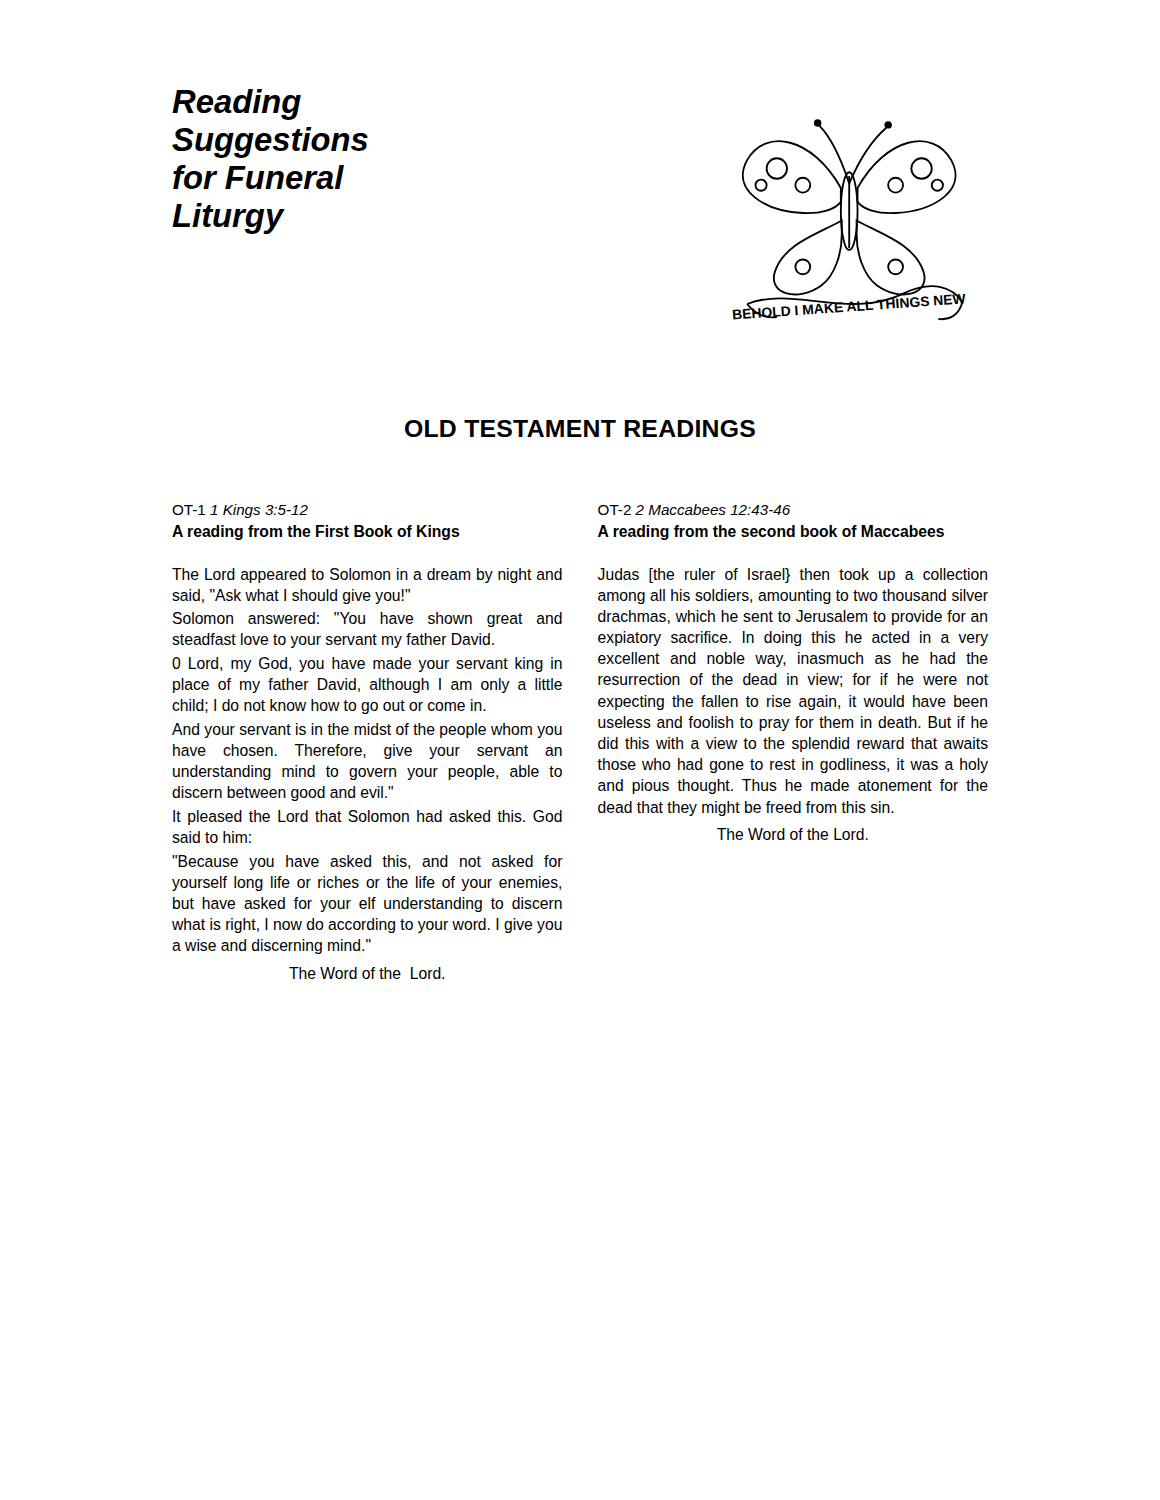Reading Suggestions for Funeral Liturgy
BEHOLD I MAKE ALL THINGS NEW
OLD TESTAMENT READINGS
OT-1 1 Kings 3:5-12
A reading from the First Book of Kings
The Lord appeared to Solomon in a dream by night and said, "Ask what I should give you!"
Solomon answered: "You have shown great and steadfast love to your servant my father David.
0 Lord, my God, you have made your servant king in place of my father David, although I am only a little child; I do not know how to go out or come in.
And your servant is in the midst of the people whom you have chosen. Therefore, give your servant an understanding mind to govern your people, able to discern between good and evil."
It pleased the Lord that Solomon had asked this. God said to him:
"Because you have asked this, and not asked for yourself long life or riches or the life of your enemies, but have asked for your elf understanding to discern what is right, I now do according to your word. I give you a wise and discerning mind."
The Word of the Lord.
OT-2 2 Maccabees 12:43-46
A reading from the second book of Maccabees
Judas [the ruler of Israel} then took up a collection among all his soldiers, amounting to two thousand silver drachmas, which he sent to Jerusalem to provide for an expiatory sacrifice. In doing this he acted in a very excellent and noble way, inasmuch as he had the resurrection of the dead in view; for if he were not expecting the fallen to rise again, it would have been useless and foolish to pray for them in death. But if he did this with a view to the splendid reward that awaits those who had gone to rest in godliness, it was a holy and pious thought. Thus he made atonement for the dead that they might be freed from this sin.
The Word of the Lord.